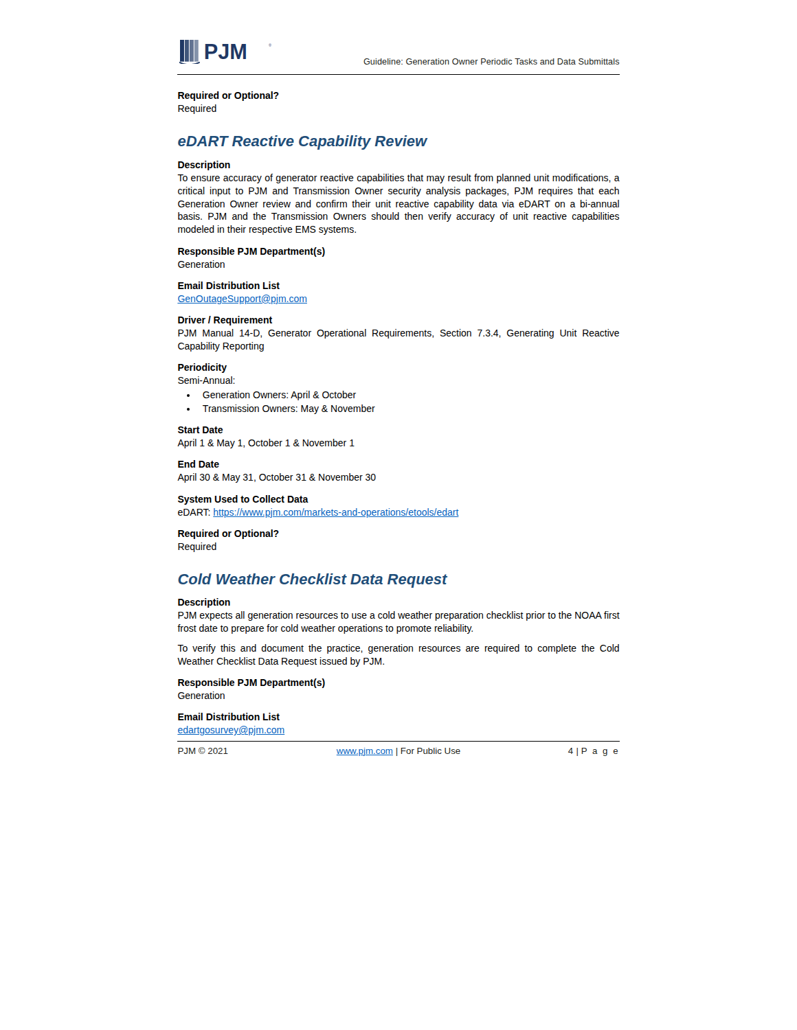PJM ®
Guideline: Generation Owner Periodic Tasks and Data Submittals
Required or Optional?
Required
eDART Reactive Capability Review
Description
To ensure accuracy of generator reactive capabilities that may result from planned unit modifications, a critical input to PJM and Transmission Owner security analysis packages, PJM requires that each Generation Owner review and confirm their unit reactive capability data via eDART on a bi-annual basis. PJM and the Transmission Owners should then verify accuracy of unit reactive capabilities modeled in their respective EMS systems.
Responsible PJM Department(s)
Generation
Email Distribution List
GenOutageSupport@pjm.com
Driver / Requirement
PJM Manual 14-D, Generator Operational Requirements, Section 7.3.4, Generating Unit Reactive Capability Reporting
Periodicity
Semi-Annual:
Generation Owners: April & October
Transmission Owners: May & November
Start Date
April 1 & May 1, October 1 & November 1
End Date
April 30 & May 31, October 31 & November 30
System Used to Collect Data
eDART: https://www.pjm.com/markets-and-operations/etools/edart
Required or Optional?
Required
Cold Weather Checklist Data Request
Description
PJM expects all generation resources to use a cold weather preparation checklist prior to the NOAA first frost date to prepare for cold weather operations to promote reliability.
To verify this and document the practice, generation resources are required to complete the Cold Weather Checklist Data Request issued by PJM.
Responsible PJM Department(s)
Generation
Email Distribution List
edartgosurvey@pjm.com
PJM © 2021
www.pjm.com | For Public Use
4 | P a g e